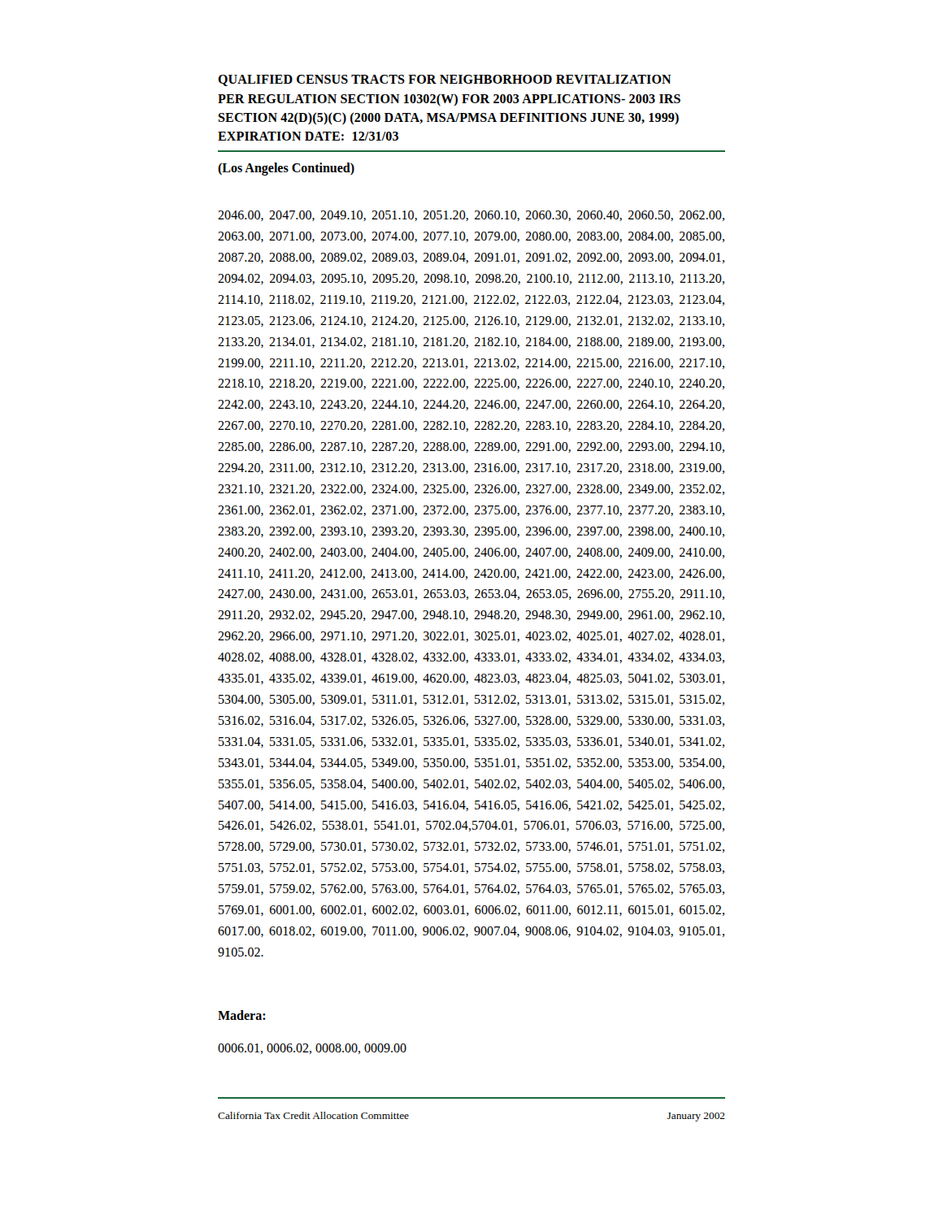Qualified Census Tracts for Neighborhood Revitalization
Per Regulation Section 10302(w) for 2003 Applications- 2003 IRS
Section 42(d)(5)(C) (2000 Data, MSA/PMSA Definitions June 30, 1999)
Expiration Date: 12/31/03
(Los Angeles Continued)
2046.00, 2047.00, 2049.10, 2051.10, 2051.20, 2060.10, 2060.30, 2060.40, 2060.50, 2062.00, 2063.00, 2071.00, 2073.00, 2074.00, 2077.10, 2079.00, 2080.00, 2083.00, 2084.00, 2085.00, 2087.20, 2088.00, 2089.02, 2089.03, 2089.04, 2091.01, 2091.02, 2092.00, 2093.00, 2094.01, 2094.02, 2094.03, 2095.10, 2095.20, 2098.10, 2098.20, 2100.10, 2112.00, 2113.10, 2113.20, 2114.10, 2118.02, 2119.10, 2119.20, 2121.00, 2122.02, 2122.03, 2122.04, 2123.03, 2123.04, 2123.05, 2123.06, 2124.10, 2124.20, 2125.00, 2126.10, 2129.00, 2132.01, 2132.02, 2133.10, 2133.20, 2134.01, 2134.02, 2181.10, 2181.20, 2182.10, 2184.00, 2188.00, 2189.00, 2193.00, 2199.00, 2211.10, 2211.20, 2212.20, 2213.01, 2213.02, 2214.00, 2215.00, 2216.00, 2217.10, 2218.10, 2218.20, 2219.00, 2221.00, 2222.00, 2225.00, 2226.00, 2227.00, 2240.10, 2240.20, 2242.00, 2243.10, 2243.20, 2244.10, 2244.20, 2246.00, 2247.00, 2260.00, 2264.10, 2264.20, 2267.00, 2270.10, 2270.20, 2281.00, 2282.10, 2282.20, 2283.10, 2283.20, 2284.10, 2284.20, 2285.00, 2286.00, 2287.10, 2287.20, 2288.00, 2289.00, 2291.00, 2292.00, 2293.00, 2294.10, 2294.20, 2311.00, 2312.10, 2312.20, 2313.00, 2316.00, 2317.10, 2317.20, 2318.00, 2319.00, 2321.10, 2321.20, 2322.00, 2324.00, 2325.00, 2326.00, 2327.00, 2328.00, 2349.00, 2352.02, 2361.00, 2362.01, 2362.02, 2371.00, 2372.00, 2375.00, 2376.00, 2377.10, 2377.20, 2383.10, 2383.20, 2392.00, 2393.10, 2393.20, 2393.30, 2395.00, 2396.00, 2397.00, 2398.00, 2400.10, 2400.20, 2402.00, 2403.00, 2404.00, 2405.00, 2406.00, 2407.00, 2408.00, 2409.00, 2410.00, 2411.10, 2411.20, 2412.00, 2413.00, 2414.00, 2420.00, 2421.00, 2422.00, 2423.00, 2426.00, 2427.00, 2430.00, 2431.00, 2653.01, 2653.03, 2653.04, 2653.05, 2696.00, 2755.20, 2911.10, 2911.20, 2932.02, 2945.20, 2947.00, 2948.10, 2948.20, 2948.30, 2949.00, 2961.00, 2962.10, 2962.20, 2966.00, 2971.10, 2971.20, 3022.01, 3025.01, 4023.02, 4025.01, 4027.02, 4028.01, 4028.02, 4088.00, 4328.01, 4328.02, 4332.00, 4333.01, 4333.02, 4334.01, 4334.02, 4334.03, 4335.01, 4335.02, 4339.01, 4619.00, 4620.00, 4823.03, 4823.04, 4825.03, 5041.02, 5303.01, 5304.00, 5305.00, 5309.01, 5311.01, 5312.01, 5312.02, 5313.01, 5313.02, 5315.01, 5315.02, 5316.02, 5316.04, 5317.02, 5326.05, 5326.06, 5327.00, 5328.00, 5329.00, 5330.00, 5331.03, 5331.04, 5331.05, 5331.06, 5332.01, 5335.01, 5335.02, 5335.03, 5336.01, 5340.01, 5341.02, 5343.01, 5344.04, 5344.05, 5349.00, 5350.00, 5351.01, 5351.02, 5352.00, 5353.00, 5354.00, 5355.01, 5356.05, 5358.04, 5400.00, 5402.01, 5402.02, 5402.03, 5404.00, 5405.02, 5406.00, 5407.00, 5414.00, 5415.00, 5416.03, 5416.04, 5416.05, 5416.06, 5421.02, 5425.01, 5425.02, 5426.01, 5426.02, 5538.01, 5541.01, 5702.04,5704.01, 5706.01, 5706.03, 5716.00, 5725.00, 5728.00, 5729.00, 5730.01, 5730.02, 5732.01, 5732.02, 5733.00, 5746.01, 5751.01, 5751.02, 5751.03, 5752.01, 5752.02, 5753.00, 5754.01, 5754.02, 5755.00, 5758.01, 5758.02, 5758.03, 5759.01, 5759.02, 5762.00, 5763.00, 5764.01, 5764.02, 5764.03, 5765.01, 5765.02, 5765.03, 5769.01, 6001.00, 6002.01, 6002.02, 6003.01, 6006.02, 6011.00, 6012.11, 6015.01, 6015.02, 6017.00, 6018.02, 6019.00, 7011.00, 9006.02, 9007.04, 9008.06, 9104.02, 9104.03, 9105.01, 9105.02.
Madera:
0006.01, 0006.02, 0008.00, 0009.00
California Tax Credit Allocation Committee January 2002